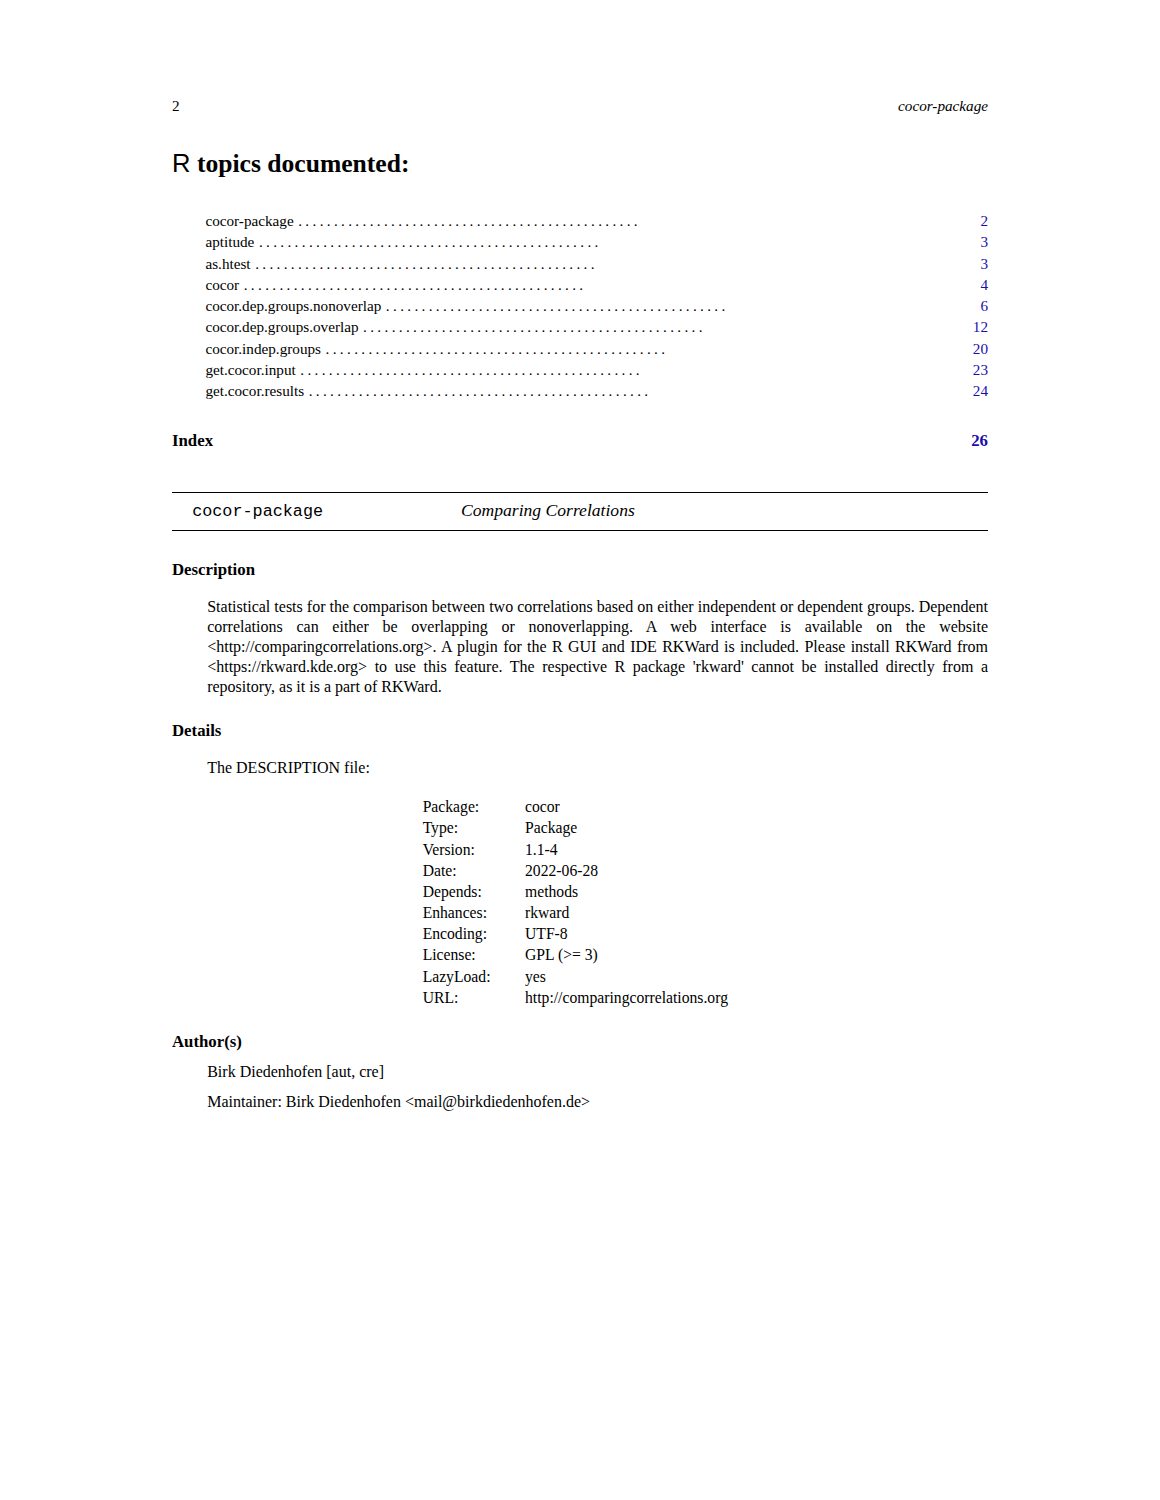2 cocor-package
R topics documented:
cocor-package................................................ 2
aptitude................................................ 3
as.htest................................................ 3
cocor................................................ 4
cocor.dep.groups.nonoverlap................................................ 6
cocor.dep.groups.overlap................................................ 12
cocor.indep.groups................................................ 20
get.cocor.input................................................ 23
get.cocor.results................................................ 24
Index 26
cocor-package Comparing Correlations
Description
Statistical tests for the comparison between two correlations based on either independent or dependent groups. Dependent correlations can either be overlapping or nonoverlapping. A web interface is available on the website <http://comparingcorrelations.org>. A plugin for the R GUI and IDE RKWard is included. Please install RKWard from <https://rkward.kde.org> to use this feature. The respective R package 'rkward' cannot be installed directly from a repository, as it is a part of RKWard.
Details
The DESCRIPTION file:
| Package: | cocor |
| Type: | Package |
| Version: | 1.1-4 |
| Date: | 2022-06-28 |
| Depends: | methods |
| Enhances: | rkward |
| Encoding: | UTF-8 |
| License: | GPL (>= 3) |
| LazyLoad: | yes |
| URL: | http://comparingcorrelations.org |
Author(s)
Birk Diedenhofen [aut, cre]
Maintainer: Birk Diedenhofen <mail@birkdiedenhofen.de>